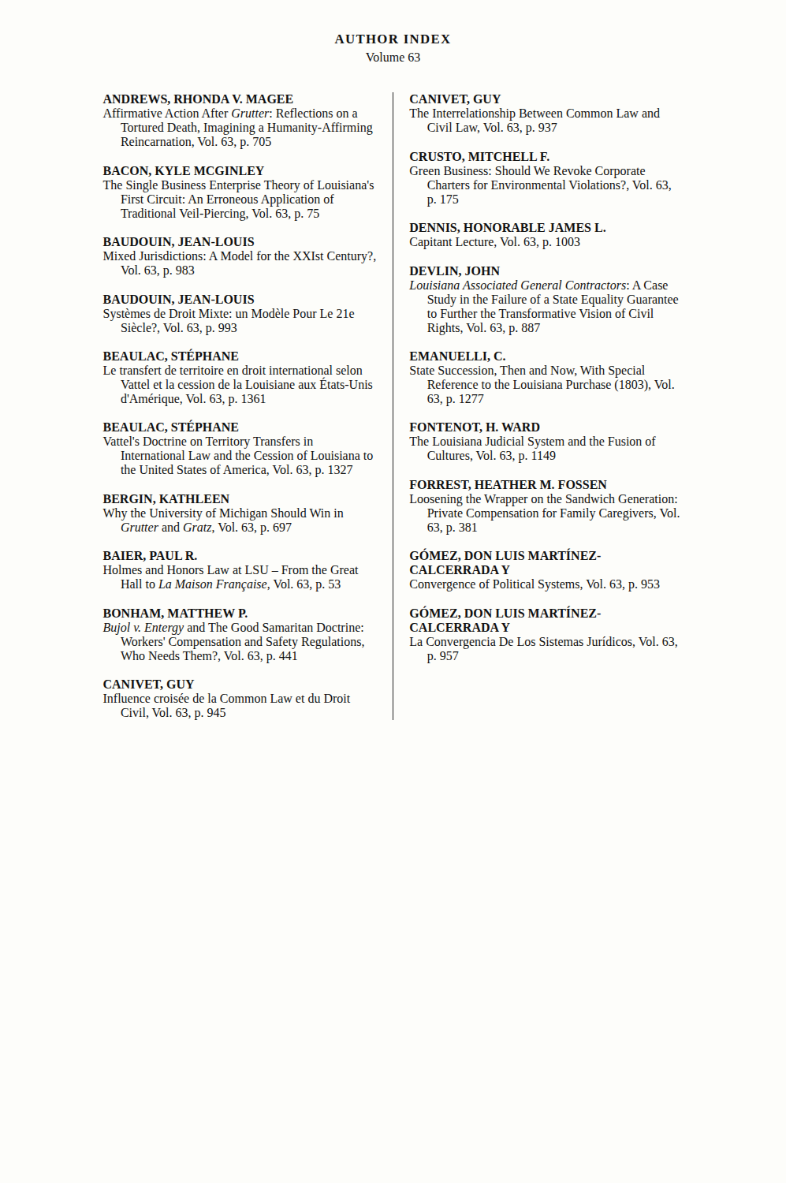Author Index
Volume 63
Andrews, Rhonda V. Magee
Affirmative Action After Grutter: Reflections on a Tortured Death, Imagining a Humanity-Affirming Reincarnation, Vol. 63, p. 705
Bacon, Kyle McGinley
The Single Business Enterprise Theory of Louisiana's First Circuit: An Erroneous Application of Traditional Veil-Piercing, Vol. 63, p. 75
Baudouin, Jean-Louis
Mixed Jurisdictions: A Model for the XXIst Century?, Vol. 63, p. 983
Baudouin, Jean-Louis
Systèmes de Droit Mixte: un Modèle Pour Le 21e Siècle?, Vol. 63, p. 993
Beaulac, Stéphane
Le transfert de territoire en droit international selon Vattel et la cession de la Louisiane aux États-Unis d'Amérique, Vol. 63, p. 1361
Beaulac, Stéphane
Vattel's Doctrine on Territory Transfers in International Law and the Cession of Louisiana to the United States of America, Vol. 63, p. 1327
Bergin, Kathleen
Why the University of Michigan Should Win in Grutter and Gratz, Vol. 63, p. 697
Baier, Paul R.
Holmes and Honors Law at LSU – From the Great Hall to La Maison Française, Vol. 63, p. 53
Bonham, Matthew P.
Bujol v. Entergy and The Good Samaritan Doctrine: Workers' Compensation and Safety Regulations, Who Needs Them?, Vol. 63, p. 441
Canivet, Guy
Influence croisée de la Common Law et du Droit Civil, Vol. 63, p. 945
Canivet, Guy
The Interrelationship Between Common Law and Civil Law, Vol. 63, p. 937
Crusto, Mitchell F.
Green Business: Should We Revoke Corporate Charters for Environmental Violations?, Vol. 63, p. 175
Dennis, Honorable James L.
Capitant Lecture, Vol. 63, p. 1003
Devlin, John
Louisiana Associated General Contractors: A Case Study in the Failure of a State Equality Guarantee to Further the Transformative Vision of Civil Rights, Vol. 63, p. 887
Emanuelli, C.
State Succession, Then and Now, With Special Reference to the Louisiana Purchase (1803), Vol. 63, p. 1277
Fontenot, H. Ward
The Louisiana Judicial System and the Fusion of Cultures, Vol. 63, p. 1149
Forrest, Heather M. Fossen
Loosening the Wrapper on the Sandwich Generation: Private Compensation for Family Caregivers, Vol. 63, p. 381
Gómez, Don Luis Martínez-Calcerrada y
Convergence of Political Systems, Vol. 63, p. 953
Gómez, Don Luis Martínez-Calcerrada y
La Convergencia De Los Sistemas Jurídicos, Vol. 63, p. 957